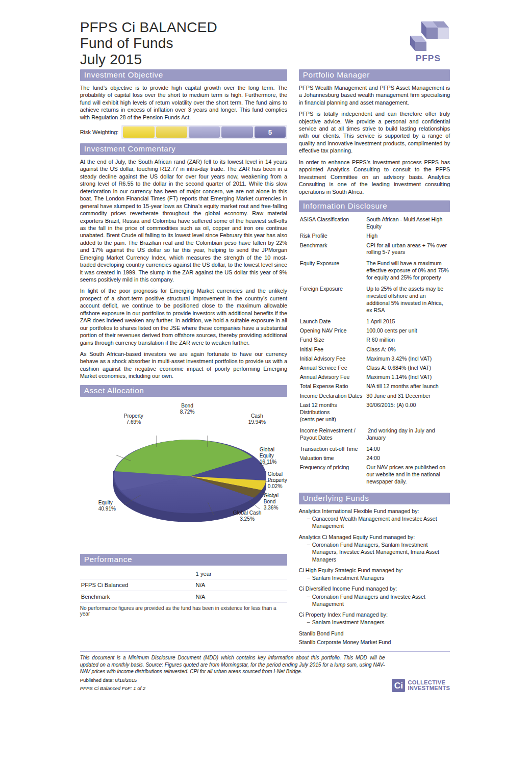PFPS Ci BALANCEDFund of Funds July 2015
PFPS
Investment Objective
The fund’s objective is to provide high capital growth over the long term. The probability of capital loss over the short to medium term is high. Furthermore, the fund will exhibit high levels of return volatility over the short term. The fund aims to achieve returns in excess of inflation over 3 years and longer. This fund complies with Regulation 28 of the Pension Funds Act.
Risk Weighting:
5
Investment Commentary
At the end of July, the South African rand (ZAR) fell to its lowest level in 14 years against the US dollar, touching R12.77 in intra-day trade. The ZAR has been in a steady decline against the US dollar for over four years now, weakening from a strong level of R6.55 to the dollar in the second quarter of 2011. While this slow deterioration in our currency has been of major concern, we are not alone in this boat. The London Financial Times (FT) reports that Emerging Market currencies in general have slumped to 15-year lows as China’s equity market rout and free-falling commodity prices reverberate throughout the global economy. Raw material exporters Brazil, Russia and Colombia have suffered some of the heaviest sell-offs as the fall in the price of commodities such as oil, copper and iron ore continue unabated. Brent Crude oil falling to its lowest level since February this year has also added to the pain. The Brazilian real and the Colombian peso have fallen by 22% and 17% against the US dollar so far this year, helping to send the JPMorgan Emerging Market Currency Index, which measures the strength of the 10 most-traded developing country currencies against the US dollar, to the lowest level since it was created in 1999. The slump in the ZAR against the US dollar this year of 9% seems positively mild in this company.
In light of the poor prognosis for Emerging Market currencies and the unlikely prospect of a short-term positive structural improvement in the country’s current account deficit, we continue to be positioned close to the maximum allowable offshore exposure in our portfolios to provide investors with additional benefits if the ZAR does indeed weaken any further. In addition, we hold a suitable exposure in all our portfolios to shares listed on the JSE where these companies have a substantial portion of their revenues derived from offshore sources, thereby providing additional gains through currency translation if the ZAR were to weaken further.
As South African-based investors we are again fortunate to have our currency behave as a shock absorber in multi-asset investment portfolios to provide us with a cushion against the negative economic impact of poorly performing Emerging Market economies, including our own.
Asset Allocation
Bond8.72%
Property7.69%
Cash19.94%
Global Equity16.11%
Global Property0.02%
Global Bond3.36%
Global Cash3.25%
Equity40.91%
Performance
| | 1 year |
| --- | --- |
| PFPS Ci Balanced | N/A |
| Benchmark | N/A |
No performance figures are provided as the fund has been in existence for less than a year
Portfolio Manager
PFPS Wealth Management and PFPS Asset Management is a Johannesburg based wealth management firm specialising in financial planning and asset management.
PFPS is totally independent and can therefore offer truly objective advice. We provide a personal and confidential service and at all times strive to build lasting relationships with our clients. This service is supported by a range of quality and innovative investment products, complimented by effective tax planning.
In order to enhance PFPS’s investment process PFPS has appointed Analytics Consulting to consult to the PFPS Investment Committee on an advisory basis. Analytics Consulting is one of the leading investment consulting operations in South Africa.
Information Disclosure
| ASISA Classification | South African - Multi Asset High Equity |
| Risk Profile | High |
| Benchmark | CPI for all urban areas + 7% over rolling 5-7 years |
| Equity Exposure | The Fund will have a maximum effective exposure of 0% and 75% for equity and 25% for property |
| Foreign Exposure | Up to 25% of the assets may be invested offshore and an additional 5% invested in Africa, ex RSA |
| Launch Date | 1 April 2015 |
| Opening NAV Price | 100.00 cents per unit |
| Fund Size | R 60 million |
| Initial Fee | Class A: 0% |
| Initial Advisory Fee | Maximum 3.42% (Incl VAT) |
| Annual Service Fee | Class A: 0.684% (Incl VAT) |
| Annual Advisory Fee | Maximum 1.14% (Incl VAT) |
| Total Expense Ratio | N/A till 12 months after launch |
| Income Declaration Dates | 30 June and 31 December |
| Last 12 months Distributions (cents per unit) | 30/06/2015: (A) 0.00 |
| Income Reinvestment / Payout Dates | 2nd working day in July and January |
| Transaction cut-off Time | 14:00 |
| Valuation time | 24:00 |
| Frequency of pricing | Our NAV prices are published on our website and in the national newspaper daily. |
Underlying Funds
Analytics International Flexible Fund managed by:
Canaccord Wealth Management and Investec Asset Management
Analytics Ci Managed Equity Fund managed by:
Coronation Fund Managers, Sanlam Investment Managers, Investec Asset Management, Imara Asset Managers
Ci High Equity Strategic Fund managed by:
Sanlam Investment Managers
Ci Diversified Income Fund managed by:
Coronation Fund Managers and Investec Asset Management
Ci Property Index Fund managed by:
Sanlam Investment Managers
Stanlib Bond Fund
Stanlib Corporate Money Market Fund
This document is a Minimum Disclosure Document (MDD) which contains key information about this portfolio. This MDD will be updated on a monthly basis. Source: Figures quoted are from Morningstar, for the period ending July 2015 for a lump sum, using NAV-NAV prices with income distributions reinvested. CPI for all urban areas sourced from I-Net Bridge.
Published date: 8/18/2015
PFPS Ci Balanced FoF: 1 of 2
Ci
COLLECTIVE
INVESTMENTS